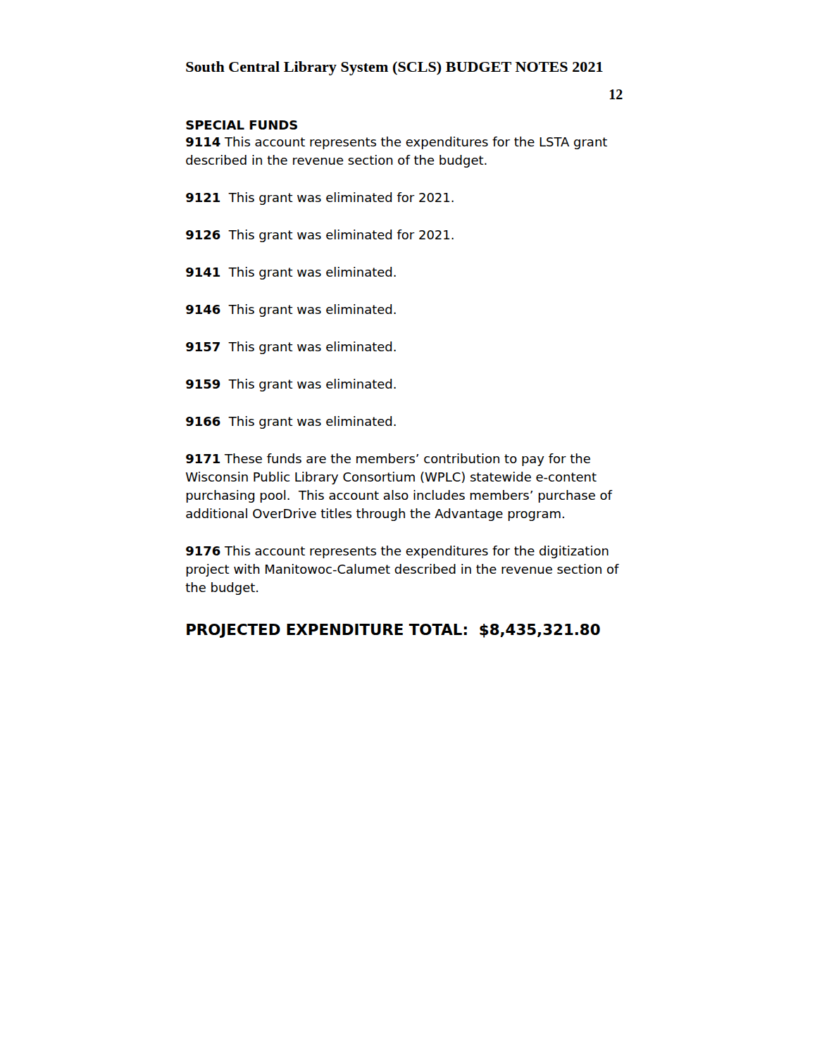South Central Library System (SCLS) BUDGET NOTES 2021
12
SPECIAL FUNDS
9114 This account represents the expenditures for the LSTA grant described in the revenue section of the budget.
9121 This grant was eliminated for 2021.
9126 This grant was eliminated for 2021.
9141 This grant was eliminated.
9146 This grant was eliminated.
9157 This grant was eliminated.
9159 This grant was eliminated.
9166 This grant was eliminated.
9171 These funds are the members’ contribution to pay for the Wisconsin Public Library Consortium (WPLC) statewide e-content purchasing pool. This account also includes members’ purchase of additional OverDrive titles through the Advantage program.
9176 This account represents the expenditures for the digitization project with Manitowoc-Calumet described in the revenue section of the budget.
PROJECTED EXPENDITURE TOTAL: $8,435,321.80